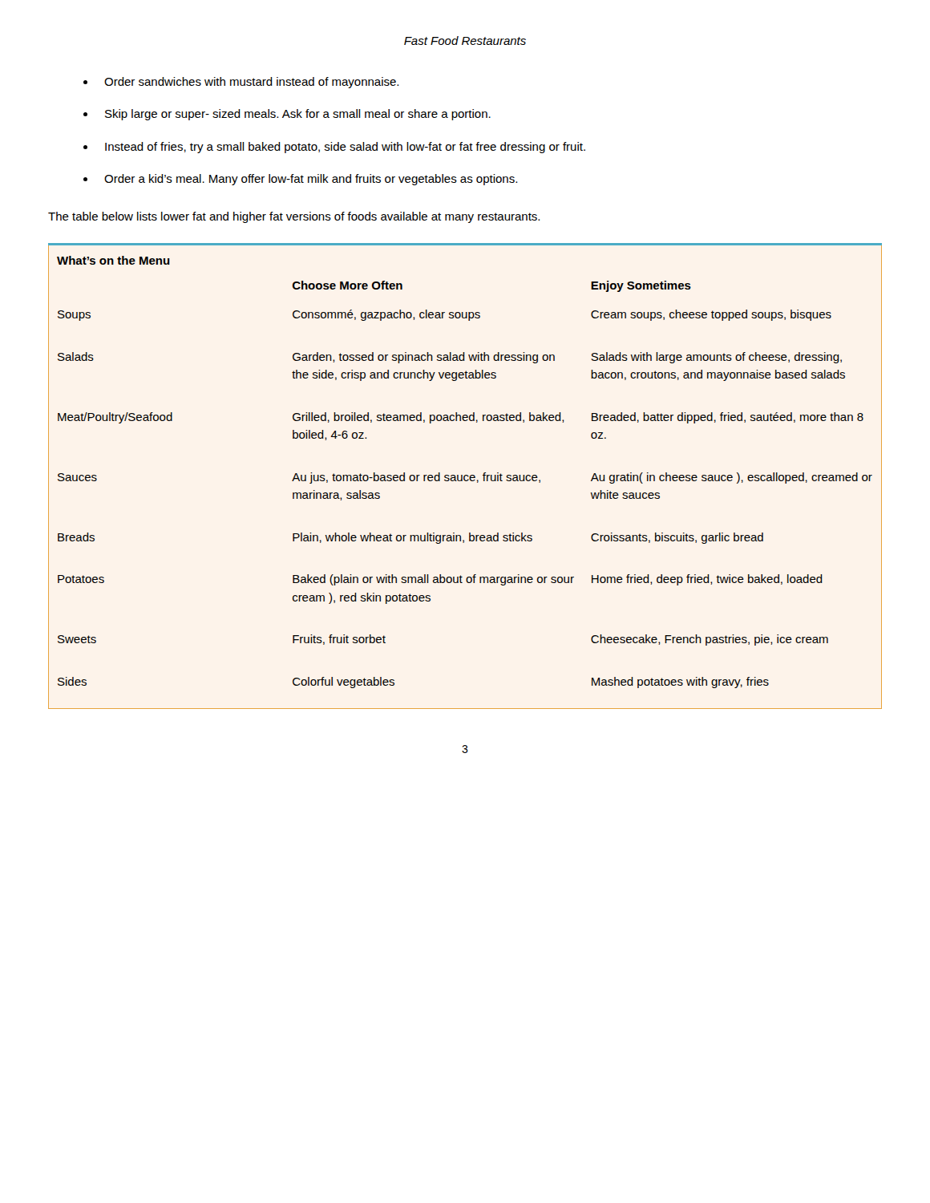Fast Food Restaurants
Order sandwiches with mustard instead of mayonnaise.
Skip large or super- sized meals. Ask for a small meal or share a portion.
Instead of fries, try a small baked potato, side salad with low-fat or fat free dressing or fruit.
Order a kid’s meal. Many offer low-fat milk and fruits or vegetables as options.
The table below lists lower fat and higher fat versions of foods available at many restaurants.
| What’s on the Menu | | |
| | Choose More Often | Enjoy Sometimes |
| Soups | Consommé, gazpacho, clear soups | Cream soups, cheese topped soups, bisques |
| Salads | Garden, tossed or spinach salad with dressing on the side, crisp and crunchy vegetables | Salads with large amounts of cheese, dressing, bacon, croutons, and mayonnaise based salads |
| Meat/Poultry/Seafood | Grilled, broiled, steamed, poached, roasted, baked, boiled, 4-6 oz. | Breaded, batter dipped, fried, sautéed, more than 8 oz. |
| Sauces | Au jus, tomato-based or red sauce, fruit sauce, marinara, salsas | Au gratin( in cheese sauce ), escalloped, creamed or white sauces |
| Breads | Plain, whole wheat or multigrain, bread sticks | Croissants, biscuits, garlic bread |
| Potatoes | Baked (plain or with small about of margarine or sour cream ), red skin potatoes | Home fried, deep fried, twice baked, loaded |
| Sweets | Fruits, fruit sorbet | Cheesecake, French pastries, pie, ice cream |
| Sides | Colorful vegetables | Mashed potatoes with gravy, fries |
3